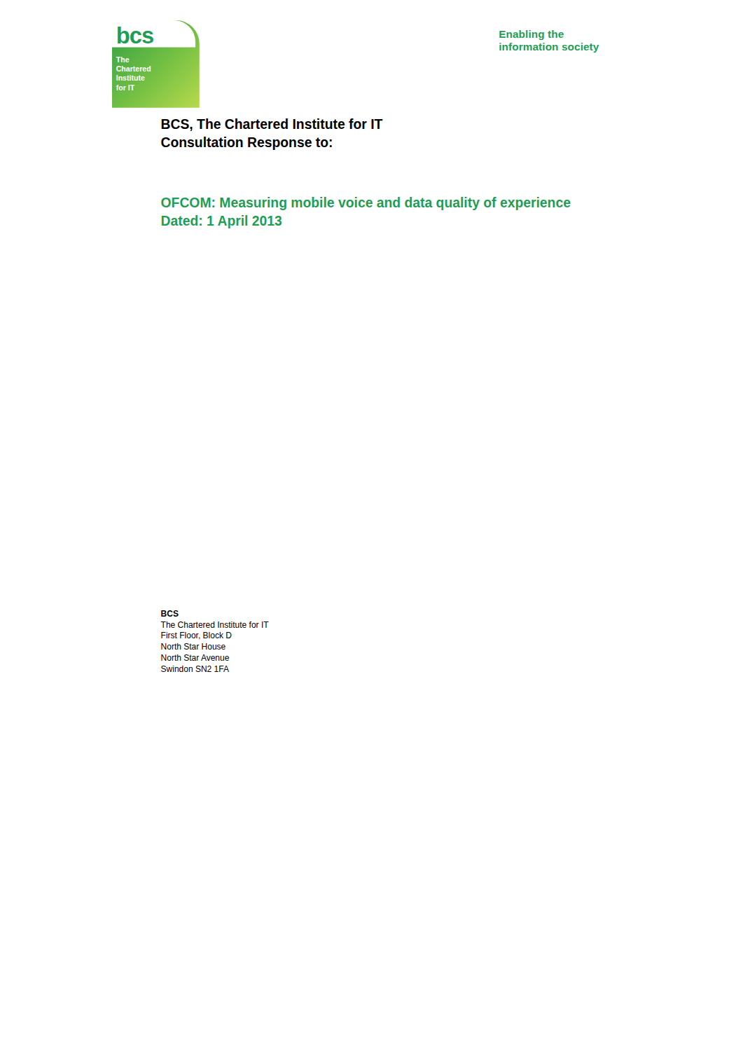BCS logo bcs The Chartered Institute for IT
Enabling the
information society
BCS, The Chartered Institute for IT
Consultation Response to:
OFCOM: Measuring mobile voice and data quality of experience
Dated: 1 April 2013
BCS
The Chartered Institute for IT
First Floor, Block D
North Star House
North Star Avenue
Swindon SN2 1FA